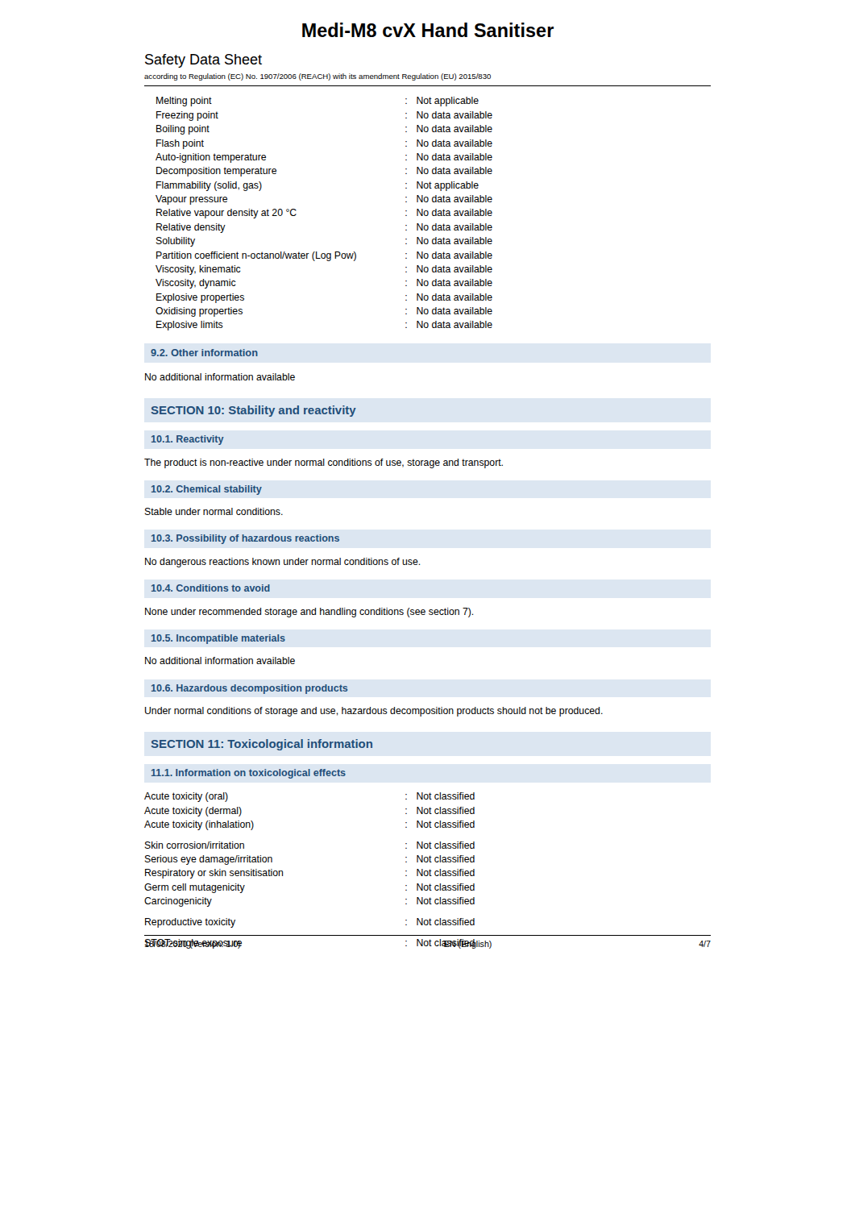Medi-M8 cvX Hand Sanitiser
Safety Data Sheet
according to Regulation (EC) No. 1907/2006 (REACH) with its amendment Regulation (EU) 2015/830
| Melting point | : | Not applicable |
| Freezing point | : | No data available |
| Boiling point | : | No data available |
| Flash point | : | No data available |
| Auto-ignition temperature | : | No data available |
| Decomposition temperature | : | No data available |
| Flammability (solid, gas) | : | Not applicable |
| Vapour pressure | : | No data available |
| Relative vapour density at 20 °C | : | No data available |
| Relative density | : | No data available |
| Solubility | : | No data available |
| Partition coefficient n-octanol/water (Log Pow) | : | No data available |
| Viscosity, kinematic | : | No data available |
| Viscosity, dynamic | : | No data available |
| Explosive properties | : | No data available |
| Oxidising properties | : | No data available |
| Explosive limits | : | No data available |
9.2. Other information
No additional information available
SECTION 10: Stability and reactivity
10.1. Reactivity
The product is non-reactive under normal conditions of use, storage and transport.
10.2. Chemical stability
Stable under normal conditions.
10.3. Possibility of hazardous reactions
No dangerous reactions known under normal conditions of use.
10.4. Conditions to avoid
None under recommended storage and handling conditions (see section 7).
10.5. Incompatible materials
No additional information available
10.6. Hazardous decomposition products
Under normal conditions of storage and use, hazardous decomposition products should not be produced.
SECTION 11: Toxicological information
11.1. Information on toxicological effects
| Acute toxicity (oral) | : | Not classified |
| Acute toxicity (dermal) | : | Not classified |
| Acute toxicity (inhalation) | : | Not classified |
| Skin corrosion/irritation | : | Not classified |
| Serious eye damage/irritation | : | Not classified |
| Respiratory or skin sensitisation | : | Not classified |
| Germ cell mutagenicity | : | Not classified |
| Carcinogenicity | : | Not classified |
| Reproductive toxicity | : | Not classified |
| STOT-single exposure | : | Not classified |
18/08/2020 (Version: 1.0)
EN (English)
4/7